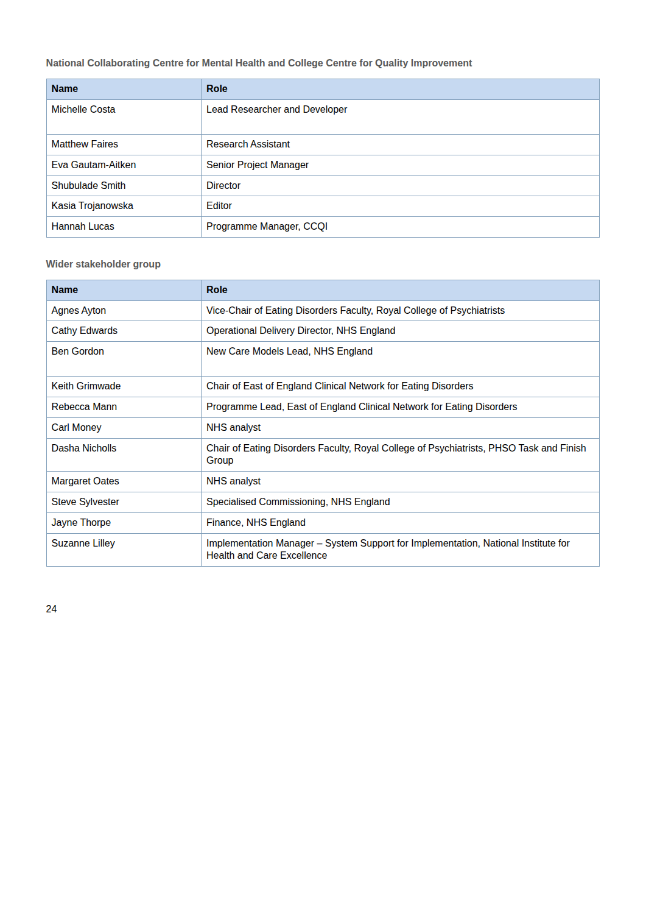National Collaborating Centre for Mental Health and College Centre for Quality Improvement
| Name | Role |
| --- | --- |
| Michelle Costa | Lead Researcher and Developer |
| Matthew Faires | Research Assistant |
| Eva Gautam-Aitken | Senior Project Manager |
| Shubulade Smith | Director |
| Kasia Trojanowska | Editor |
| Hannah Lucas | Programme Manager, CCQI |
Wider stakeholder group
| Name | Role |
| --- | --- |
| Agnes Ayton | Vice-Chair of Eating Disorders Faculty, Royal College of Psychiatrists |
| Cathy Edwards | Operational Delivery Director, NHS England |
| Ben Gordon | New Care Models Lead, NHS England |
| Keith Grimwade | Chair of East of England Clinical Network for Eating Disorders |
| Rebecca Mann | Programme Lead, East of England Clinical Network for Eating Disorders |
| Carl Money | NHS analyst |
| Dasha Nicholls | Chair of Eating Disorders Faculty, Royal College of Psychiatrists, PHSO Task and Finish Group |
| Margaret Oates | NHS analyst |
| Steve Sylvester | Specialised Commissioning, NHS England |
| Jayne Thorpe | Finance, NHS England |
| Suzanne Lilley | Implementation Manager – System Support for Implementation, National Institute for Health and Care Excellence |
24